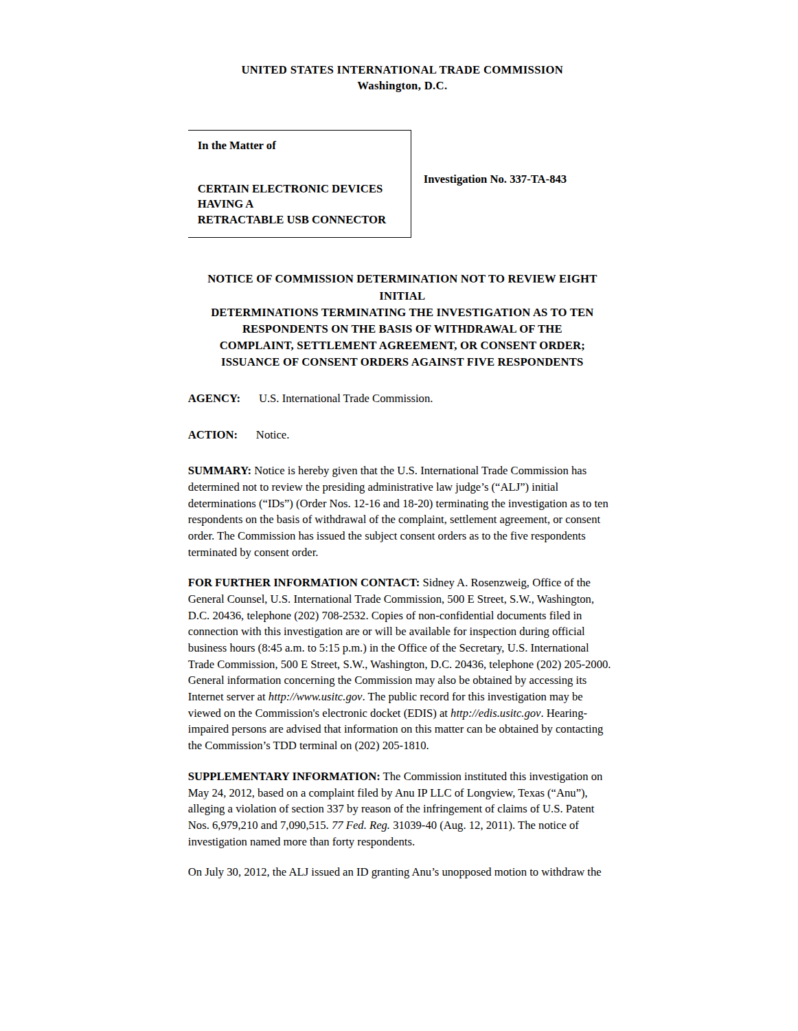UNITED STATES INTERNATIONAL TRADE COMMISSION Washington, D.C.
| In the Matter of CERTAIN ELECTRONIC DEVICES HAVING A RETRACTABLE USB CONNECTOR | Investigation No. 337-TA-843 |
NOTICE OF COMMISSION DETERMINATION NOT TO REVIEW EIGHT INITIAL
DETERMINATIONS TERMINATING THE INVESTIGATION AS TO TEN
RESPONDENTS ON THE BASIS OF WITHDRAWAL OF THE
COMPLAINT, SETTLEMENT AGREEMENT, OR CONSENT ORDER;
ISSUANCE OF CONSENT ORDERS AGAINST FIVE RESPONDENTS
AGENCY: U.S. International Trade Commission.
ACTION: Notice.
SUMMARY: Notice is hereby given that the U.S. International Trade Commission has determined not to review the presiding administrative law judge’s (“ALJ”) initial determinations (“IDs”) (Order Nos. 12-16 and 18-20) terminating the investigation as to ten respondents on the basis of withdrawal of the complaint, settlement agreement, or consent order. The Commission has issued the subject consent orders as to the five respondents terminated by consent order.
FOR FURTHER INFORMATION CONTACT: Sidney A. Rosenzweig, Office of the General Counsel, U.S. International Trade Commission, 500 E Street, S.W., Washington, D.C. 20436, telephone (202) 708-2532. Copies of non-confidential documents filed in connection with this investigation are or will be available for inspection during official business hours (8:45 a.m. to 5:15 p.m.) in the Office of the Secretary, U.S. International Trade Commission, 500 E Street, S.W., Washington, D.C. 20436, telephone (202) 205-2000. General information concerning the Commission may also be obtained by accessing its Internet server at http://www.usitc.gov. The public record for this investigation may be viewed on the Commission's electronic docket (EDIS) at http://edis.usitc.gov. Hearing-impaired persons are advised that information on this matter can be obtained by contacting the Commission’s TDD terminal on (202) 205-1810.
SUPPLEMENTARY INFORMATION: The Commission instituted this investigation on May 24, 2012, based on a complaint filed by Anu IP LLC of Longview, Texas (“Anu”), alleging a violation of section 337 by reason of the infringement of claims of U.S. Patent Nos. 6,979,210 and 7,090,515. 77 Fed. Reg. 31039-40 (Aug. 12, 2011). The notice of investigation named more than forty respondents.
On July 30, 2012, the ALJ issued an ID granting Anu’s unopposed motion to withdraw the